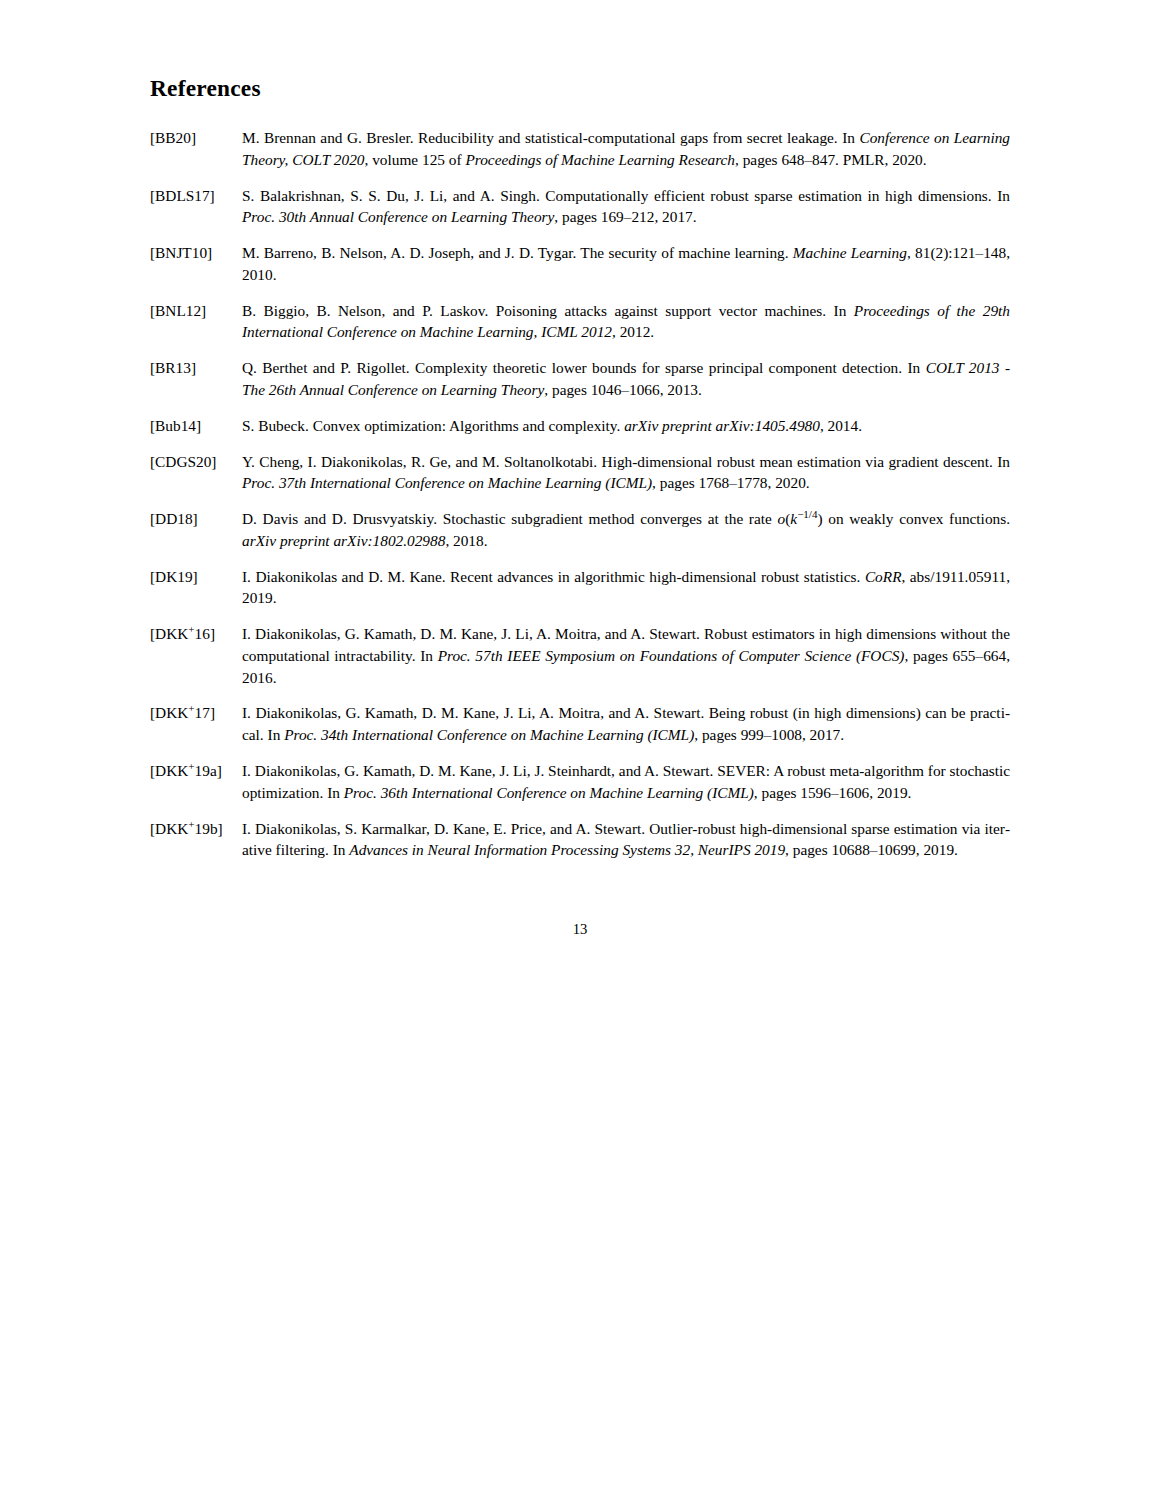References
[BB20]
M. Brennan and G. Bresler. Reducibility and statistical-computational gaps from secret leakage. In Conference on Learning Theory, COLT 2020, volume 125 of Proceedings of Machine Learning Research, pages 648–847. PMLR, 2020.
[BDLS17]
S. Balakrishnan, S. S. Du, J. Li, and A. Singh. Computationally efficient robust sparse estimation in high dimensions. In Proc. 30th Annual Conference on Learning Theory, pages 169–212, 2017.
[BNJT10]
M. Barreno, B. Nelson, A. D. Joseph, and J. D. Tygar. The security of machine learning. Machine Learning, 81(2):121–148, 2010.
[BNL12]
B. Biggio, B. Nelson, and P. Laskov. Poisoning attacks against support vector machines. In Proceedings of the 29th International Conference on Machine Learning, ICML 2012, 2012.
[BR13]
Q. Berthet and P. Rigollet. Complexity theoretic lower bounds for sparse principal component detection. In COLT 2013 - The 26th Annual Conference on Learning Theory, pages 1046–1066, 2013.
[Bub14]
S. Bubeck. Convex optimization: Algorithms and complexity. arXiv preprint arXiv:1405.4980, 2014.
[CDGS20]
Y. Cheng, I. Diakonikolas, R. Ge, and M. Soltanolkotabi. High-dimensional robust mean estimation via gradient descent. In Proc. 37th International Conference on Machine Learning (ICML), pages 1768–1778, 2020.
[DD18]
D. Davis and D. Drusvyatskiy. Stochastic subgradient method converges at the rate o(k−1/4) on weakly convex functions. arXiv preprint arXiv:1802.02988, 2018.
[DK19]
I. Diakonikolas and D. M. Kane. Recent advances in algorithmic high-dimensional robust statistics. CoRR, abs/1911.05911, 2019.
[DKK+16]
I. Diakonikolas, G. Kamath, D. M. Kane, J. Li, A. Moitra, and A. Stewart. Robust estimators in high dimensions without the computational intractability. In Proc. 57th IEEE Symposium on Foundations of Computer Science (FOCS), pages 655–664, 2016.
[DKK+17]
I. Diakonikolas, G. Kamath, D. M. Kane, J. Li, A. Moitra, and A. Stewart. Being robust (in high dimensions) can be practical. In Proc. 34th International Conference on Machine Learning (ICML), pages 999–1008, 2017.
[DKK+19a]
I. Diakonikolas, G. Kamath, D. M. Kane, J. Li, J. Steinhardt, and A. Stewart. SEVER: A robust meta-algorithm for stochastic optimization. In Proc. 36th International Conference on Machine Learning (ICML), pages 1596–1606, 2019.
[DKK+19b]
I. Diakonikolas, S. Karmalkar, D. Kane, E. Price, and A. Stewart. Outlier-robust high-dimensional sparse estimation via iterative filtering. In Advances in Neural Information Processing Systems 32, NeurIPS 2019, pages 10688–10699, 2019.
13